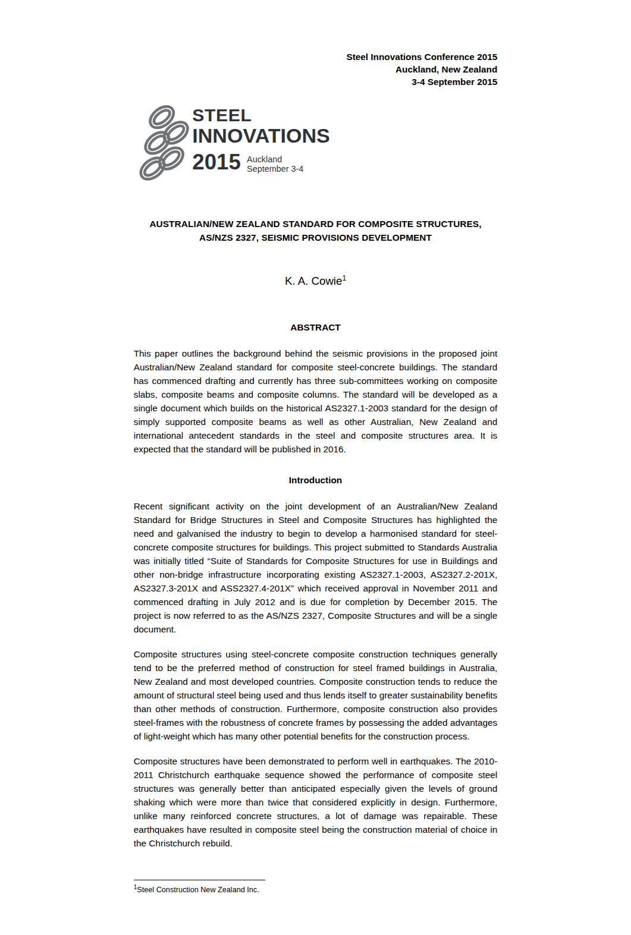Steel Innovations Conference 2015
Auckland, New Zealand
3-4 September 2015
STEEL INNOVATIONS 2015 Auckland September 3-4
Australian/New Zealand Standard for Composite Structures, AS/NZS 2327, Seismic Provisions Development
K. A. Cowie1
Abstract
This paper outlines the background behind the seismic provisions in the proposed joint Australian/New Zealand standard for composite steel-concrete buildings. The standard has commenced drafting and currently has three sub-committees working on composite slabs, composite beams and composite columns. The standard will be developed as a single document which builds on the historical AS2327.1-2003 standard for the design of simply supported composite beams as well as other Australian, New Zealand and international antecedent standards in the steel and composite structures area. It is expected that the standard will be published in 2016.
Introduction
Recent significant activity on the joint development of an Australian/New Zealand Standard for Bridge Structures in Steel and Composite Structures has highlighted the need and galvanised the industry to begin to develop a harmonised standard for steel-concrete composite structures for buildings. This project submitted to Standards Australia was initially titled “Suite of Standards for Composite Structures for use in Buildings and other non-bridge infrastructure incorporating existing AS2327.1-2003, AS2327.2-201X, AS2327.3-201X and ASS2327.4-201X” which received approval in November 2011 and commenced drafting in July 2012 and is due for completion by December 2015. The project is now referred to as the AS/NZS 2327, Composite Structures and will be a single document.
Composite structures using steel-concrete composite construction techniques generally tend to be the preferred method of construction for steel framed buildings in Australia, New Zealand and most developed countries. Composite construction tends to reduce the amount of structural steel being used and thus lends itself to greater sustainability benefits than other methods of construction. Furthermore, composite construction also provides steel-frames with the robustness of concrete frames by possessing the added advantages of light-weight which has many other potential benefits for the construction process.
Composite structures have been demonstrated to perform well in earthquakes. The 2010-2011 Christchurch earthquake sequence showed the performance of composite steel structures was generally better than anticipated especially given the levels of ground shaking which were more than twice that considered explicitly in design. Furthermore, unlike many reinforced concrete structures, a lot of damage was repairable. These earthquakes have resulted in composite steel being the construction material of choice in the Christchurch rebuild.
1Steel Construction New Zealand Inc.